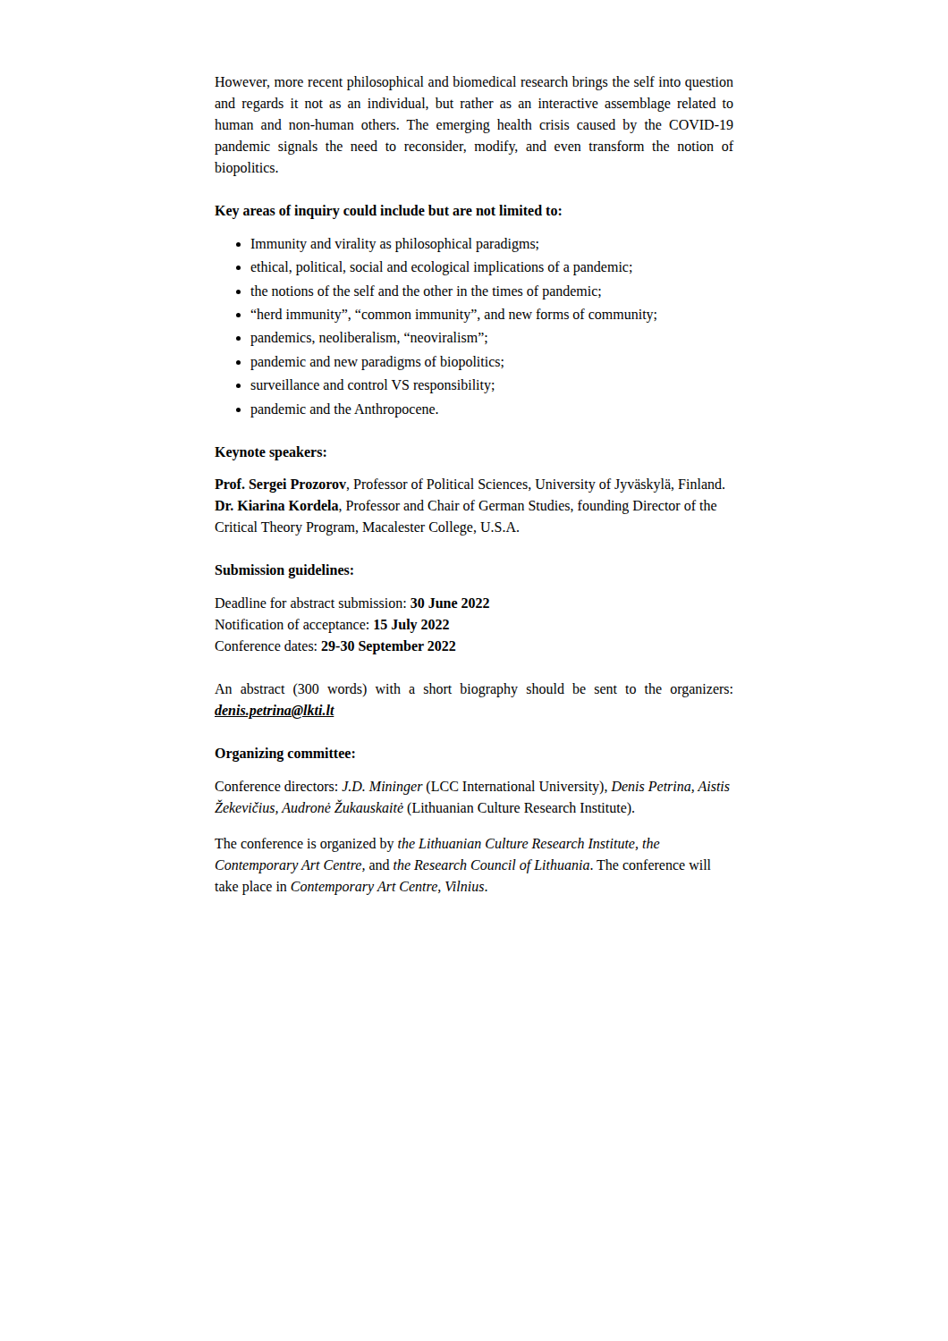However, more recent philosophical and biomedical research brings the self into question and regards it not as an individual, but rather as an interactive assemblage related to human and non-human others. The emerging health crisis caused by the COVID-19 pandemic signals the need to reconsider, modify, and even transform the notion of biopolitics.
Key areas of inquiry could include but are not limited to:
Immunity and virality as philosophical paradigms;
ethical, political, social and ecological implications of a pandemic;
the notions of the self and the other in the times of pandemic;
“herd immunity”, “common immunity”, and new forms of community;
pandemics, neoliberalism, “neoviralism”;
pandemic and new paradigms of biopolitics;
surveillance and control VS responsibility;
pandemic and the Anthropocene.
Keynote speakers:
Prof. Sergei Prozorov, Professor of Political Sciences, University of Jyväskylä, Finland.
Dr. Kiarina Kordela, Professor and Chair of German Studies, founding Director of the Critical Theory Program, Macalester College, U.S.A.
Submission guidelines:
Deadline for abstract submission: 30 June 2022
Notification of acceptance: 15 July 2022
Conference dates: 29-30 September 2022
An abstract (300 words) with a short biography should be sent to the organizers: denis.petrina@lkti.lt
Organizing committee:
Conference directors: J.D. Mininger (LCC International University), Denis Petrina, Aistis Žekevičius, Audronė Žukauskaitė (Lithuanian Culture Research Institute).
The conference is organized by the Lithuanian Culture Research Institute, the Contemporary Art Centre, and the Research Council of Lithuania. The conference will take place in Contemporary Art Centre, Vilnius.